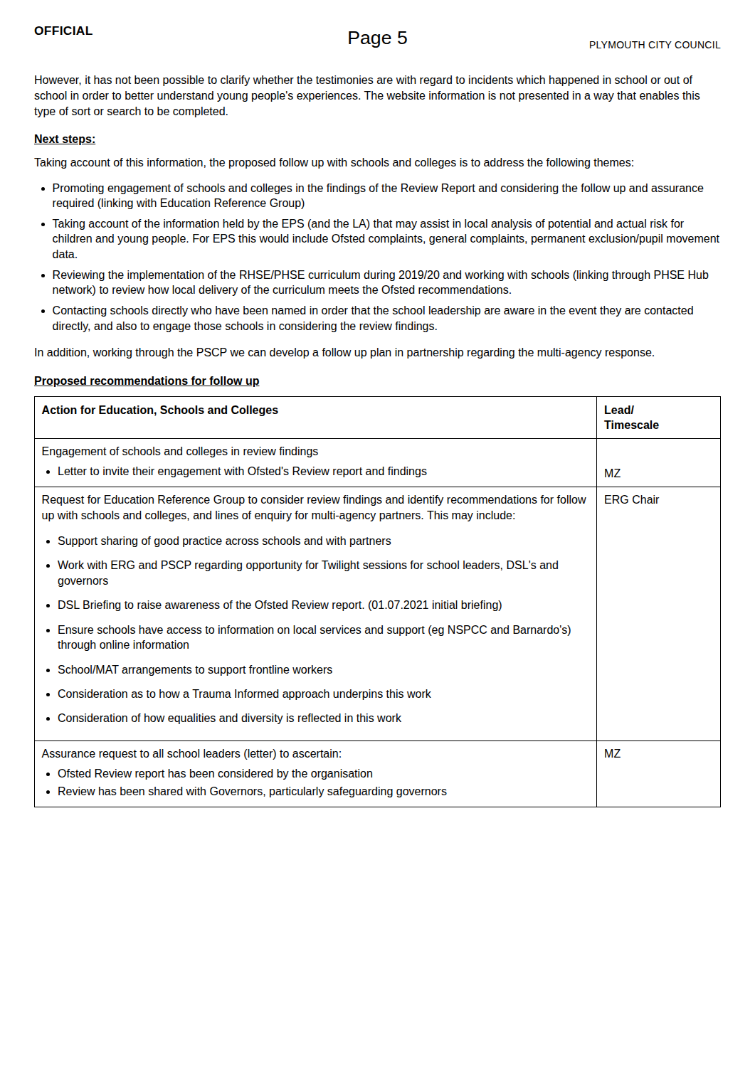OFFICIAL
Page 5
PLYMOUTH CITY COUNCIL
However, it has not been possible to clarify whether the testimonies are with regard to incidents which happened in school or out of school in order to better understand young people's experiences. The website information is not presented in a way that enables this type of sort or search to be completed.
Next steps:
Taking account of this information, the proposed follow up with schools and colleges is to address the following themes:
Promoting engagement of schools and colleges in the findings of the Review Report and considering the follow up and assurance required (linking with Education Reference Group)
Taking account of the information held by the EPS (and the LA) that may assist in local analysis of potential and actual risk for children and young people. For EPS this would include Ofsted complaints, general complaints, permanent exclusion/pupil movement data.
Reviewing the implementation of the RHSE/PHSE curriculum during 2019/20 and working with schools (linking through PHSE Hub network) to review how local delivery of the curriculum meets the Ofsted recommendations.
Contacting schools directly who have been named in order that the school leadership are aware in the event they are contacted directly, and also to engage those schools in considering the review findings.
In addition, working through the PSCP we can develop a follow up plan in partnership regarding the multi-agency response.
Proposed recommendations for follow up
| Action for Education, Schools and Colleges | Lead/ Timescale |
| --- | --- |
| Engagement of schools and colleges in review findings Letter to invite their engagement with Ofsted's Review report and findings | MZ |
| Request for Education Reference Group to consider review findings and identify recommendations for follow up with schools and colleges, and lines of enquiry for multi-agency partners. This may include: Support sharing of good practice across schools and with partners Work with ERG and PSCP regarding opportunity for Twilight sessions for school leaders, DSL's and governors DSL Briefing to raise awareness of the Ofsted Review report. (01.07.2021 initial briefing) Ensure schools have access to information on local services and support (eg NSPCC and Barnardo's) through online information School/MAT arrangements to support frontline workers Consideration as to how a Trauma Informed approach underpins this work Consideration of how equalities and diversity is reflected in this work | ERG Chair |
| Assurance request to all school leaders (letter) to ascertain: Ofsted Review report has been considered by the organisation Review has been shared with Governors, particularly safeguarding governors | MZ |